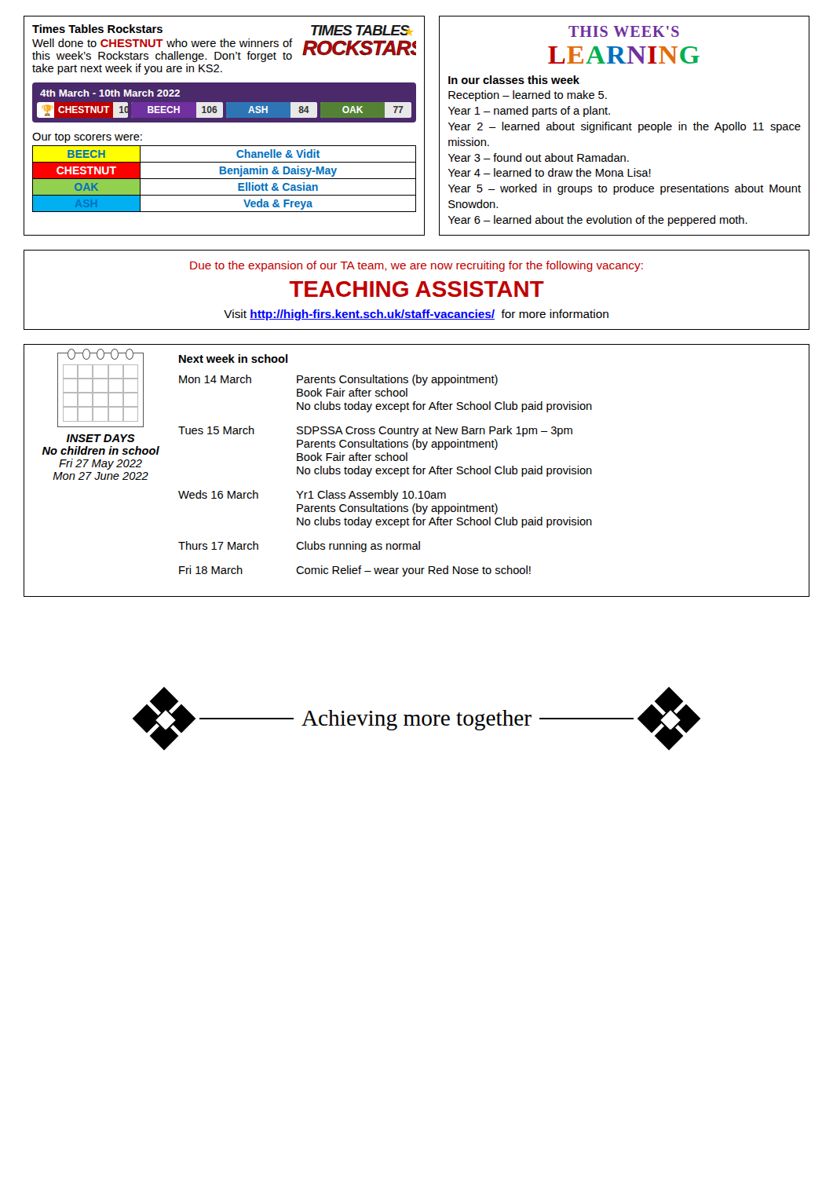Times Tables Rockstars Well done to CHESTNUT who were the winners of this week’s Rockstars challenge. Don’t forget to take part next week if you are in KS2.
★ TIMES TABLES ROCKSTARS
4th March - 10th March 2022
🏆 CHESTNUT 108
BEECH 106
ASH 84
OAK 77
Our top scorers were:
| BEECH | Chanelle & Vidit |
| CHESTNUT | Benjamin & Daisy-May |
| OAK | Elliott & Casian |
| ASH | Veda & Freya |
THIS WEEK'S LEARNING
In our classes this week
Reception – learned to make 5.
Year 1 – named parts of a plant.
Year 2 – learned about significant people in the Apollo 11 space mission.
Year 3 – found out about Ramadan.
Year 4 – learned to draw the Mona Lisa!
Year 5 – worked in groups to produce presentations about Mount Snowdon.
Year 6 – learned about the evolution of the peppered moth.
Due to the expansion of our TA team, we are now recruiting for the following vacancy:
TEACHING ASSISTANT
Visit http://high-firs.kent.sch.uk/staff-vacancies/ for more information
INSET DAYS
No children in school
Fri 27 May 2022
Mon 27 June 2022
Next week in school
| Mon 14 March | Parents Consultations (by appointment) Book Fair after school No clubs today except for After School Club paid provision |
| Tues 15 March | SDPSSA Cross Country at New Barn Park 1pm – 3pm Parents Consultations (by appointment) Book Fair after school No clubs today except for After School Club paid provision |
| Weds 16 March | Yr1 Class Assembly 10.10am Parents Consultations (by appointment) No clubs today except for After School Club paid provision |
| Thurs 17 March | Clubs running as normal |
| Fri 18 March | Comic Relief – wear your Red Nose to school! |
Achieving more together